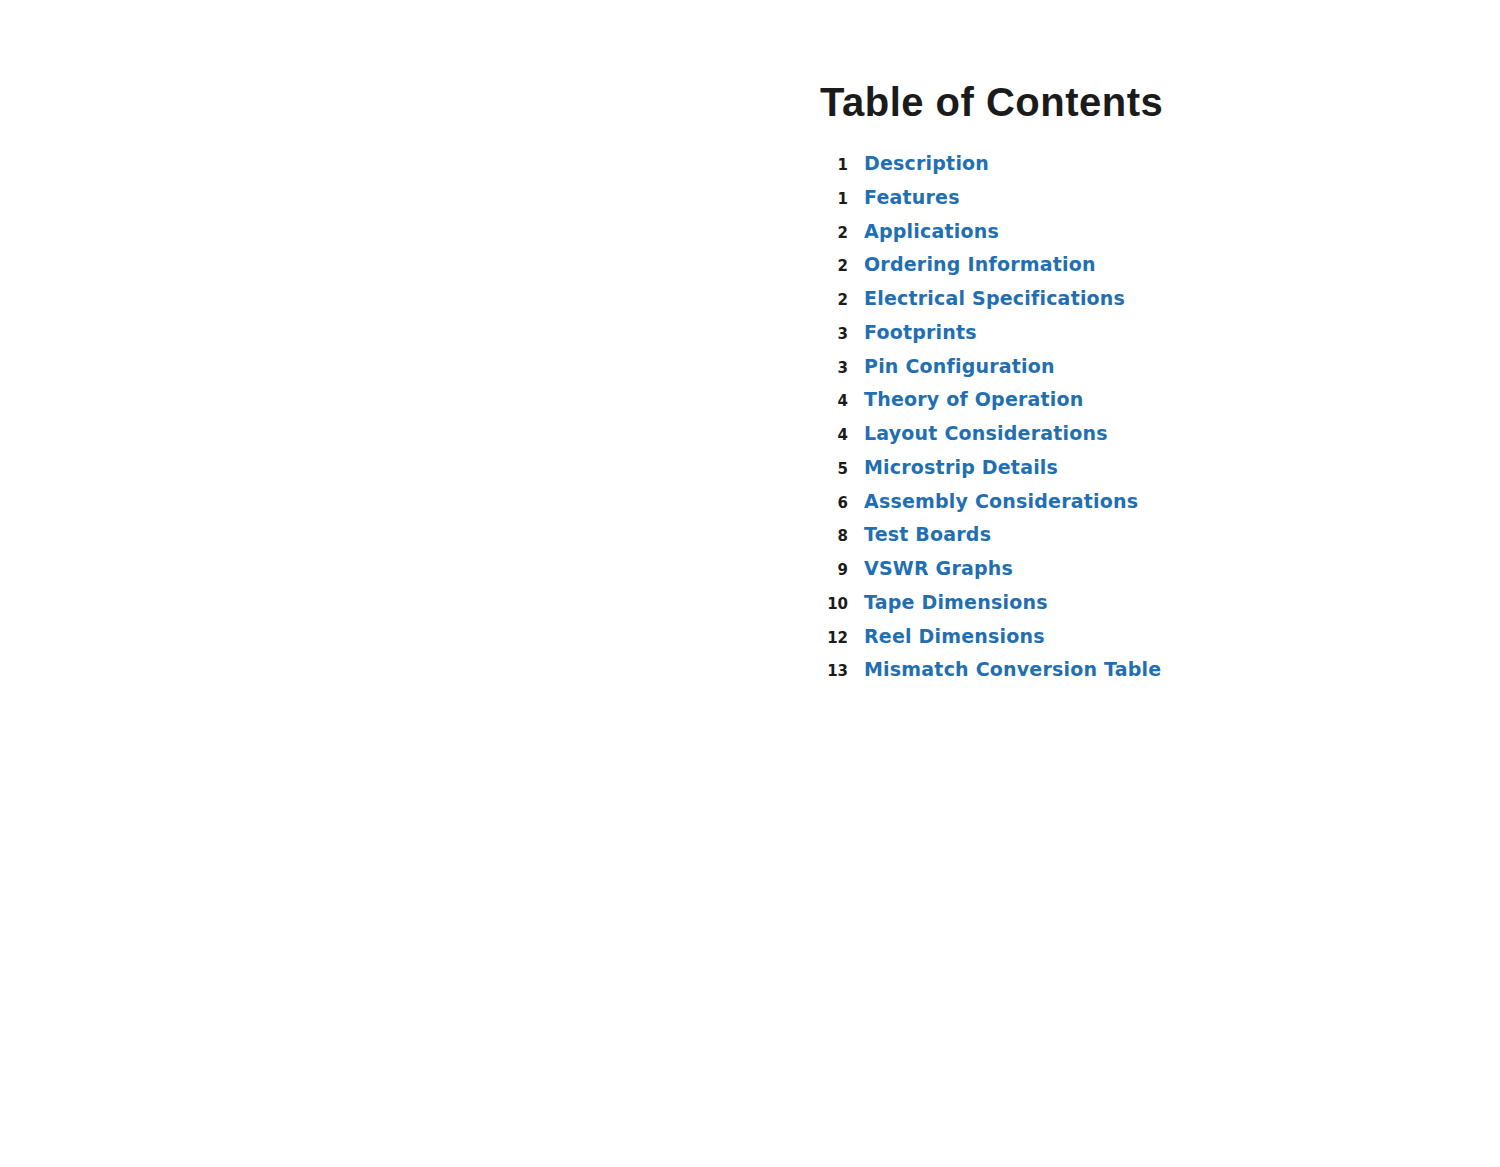Table of Contents
1 Description
1 Features
2 Applications
2 Ordering Information
2 Electrical Specifications
3 Footprints
3 Pin Configuration
4 Theory of Operation
4 Layout Considerations
5 Microstrip Details
6 Assembly Considerations
8 Test Boards
9 VSWR Graphs
10 Tape Dimensions
12 Reel Dimensions
13 Mismatch Conversion Table